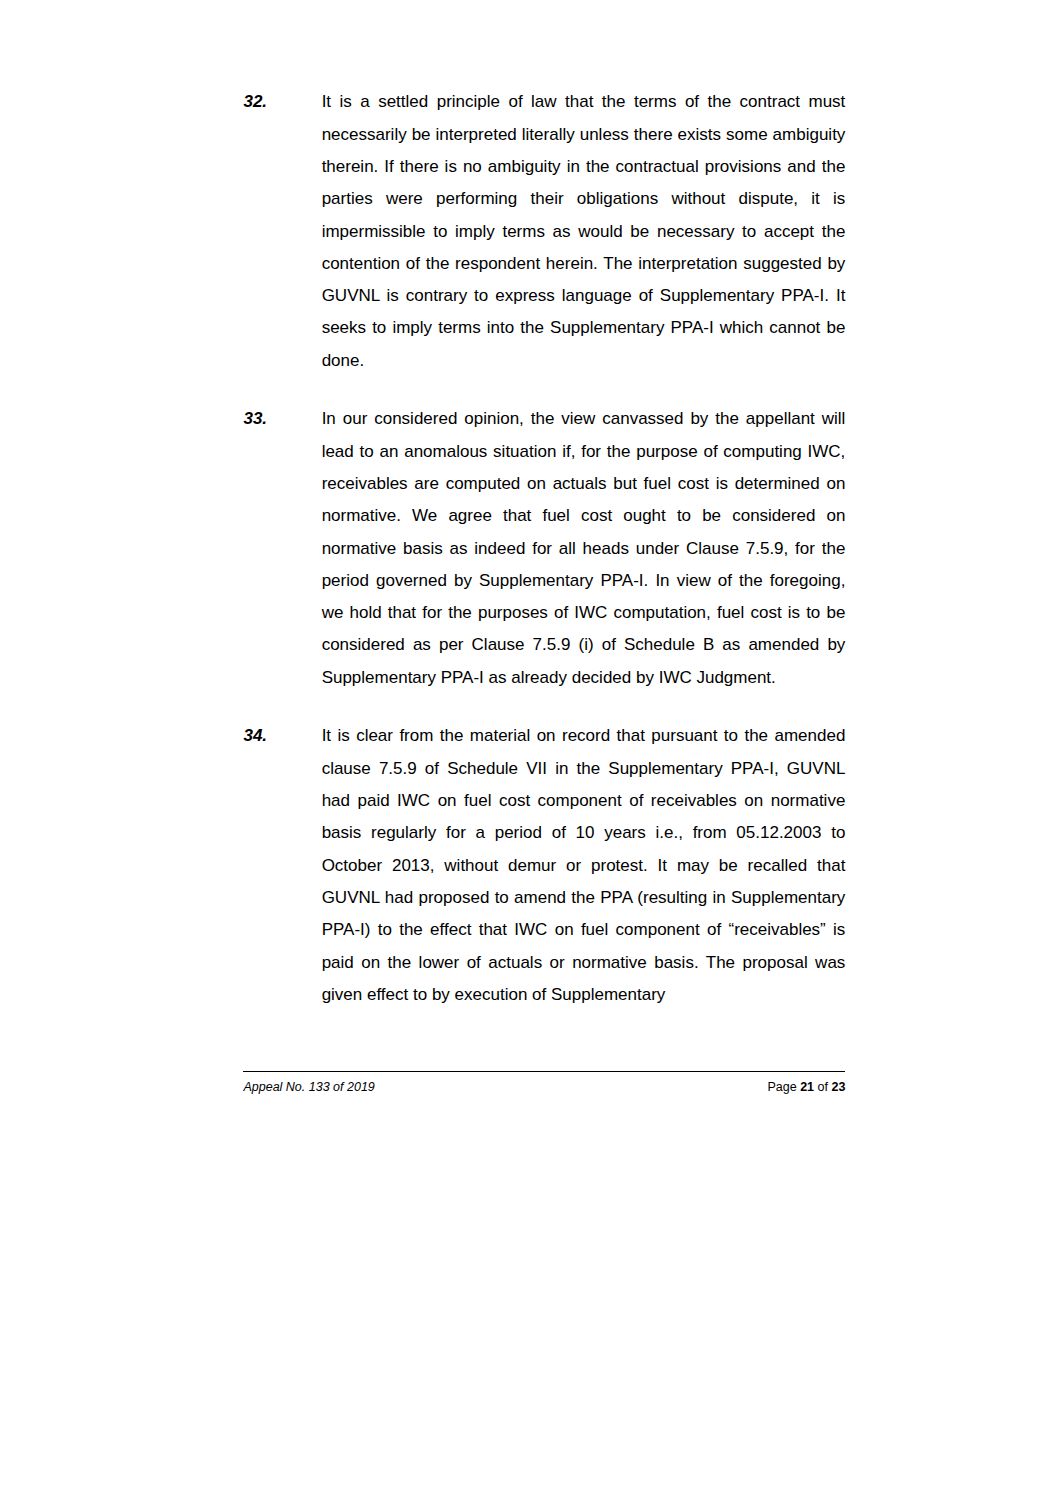32. It is a settled principle of law that the terms of the contract must necessarily be interpreted literally unless there exists some ambiguity therein. If there is no ambiguity in the contractual provisions and the parties were performing their obligations without dispute, it is impermissible to imply terms as would be necessary to accept the contention of the respondent herein. The interpretation suggested by GUVNL is contrary to express language of Supplementary PPA-I. It seeks to imply terms into the Supplementary PPA-I which cannot be done.
33. In our considered opinion, the view canvassed by the appellant will lead to an anomalous situation if, for the purpose of computing IWC, receivables are computed on actuals but fuel cost is determined on normative. We agree that fuel cost ought to be considered on normative basis as indeed for all heads under Clause 7.5.9, for the period governed by Supplementary PPA-I. In view of the foregoing, we hold that for the purposes of IWC computation, fuel cost is to be considered as per Clause 7.5.9 (i) of Schedule B as amended by Supplementary PPA-I as already decided by IWC Judgment.
34. It is clear from the material on record that pursuant to the amended clause 7.5.9 of Schedule VII in the Supplementary PPA-I, GUVNL had paid IWC on fuel cost component of receivables on normative basis regularly for a period of 10 years i.e., from 05.12.2003 to October 2013, without demur or protest. It may be recalled that GUVNL had proposed to amend the PPA (resulting in Supplementary PPA-I) to the effect that IWC on fuel component of “receivables” is paid on the lower of actuals or normative basis. The proposal was given effect to by execution of Supplementary
Appeal No. 133 of 2019 Page 21 of 23